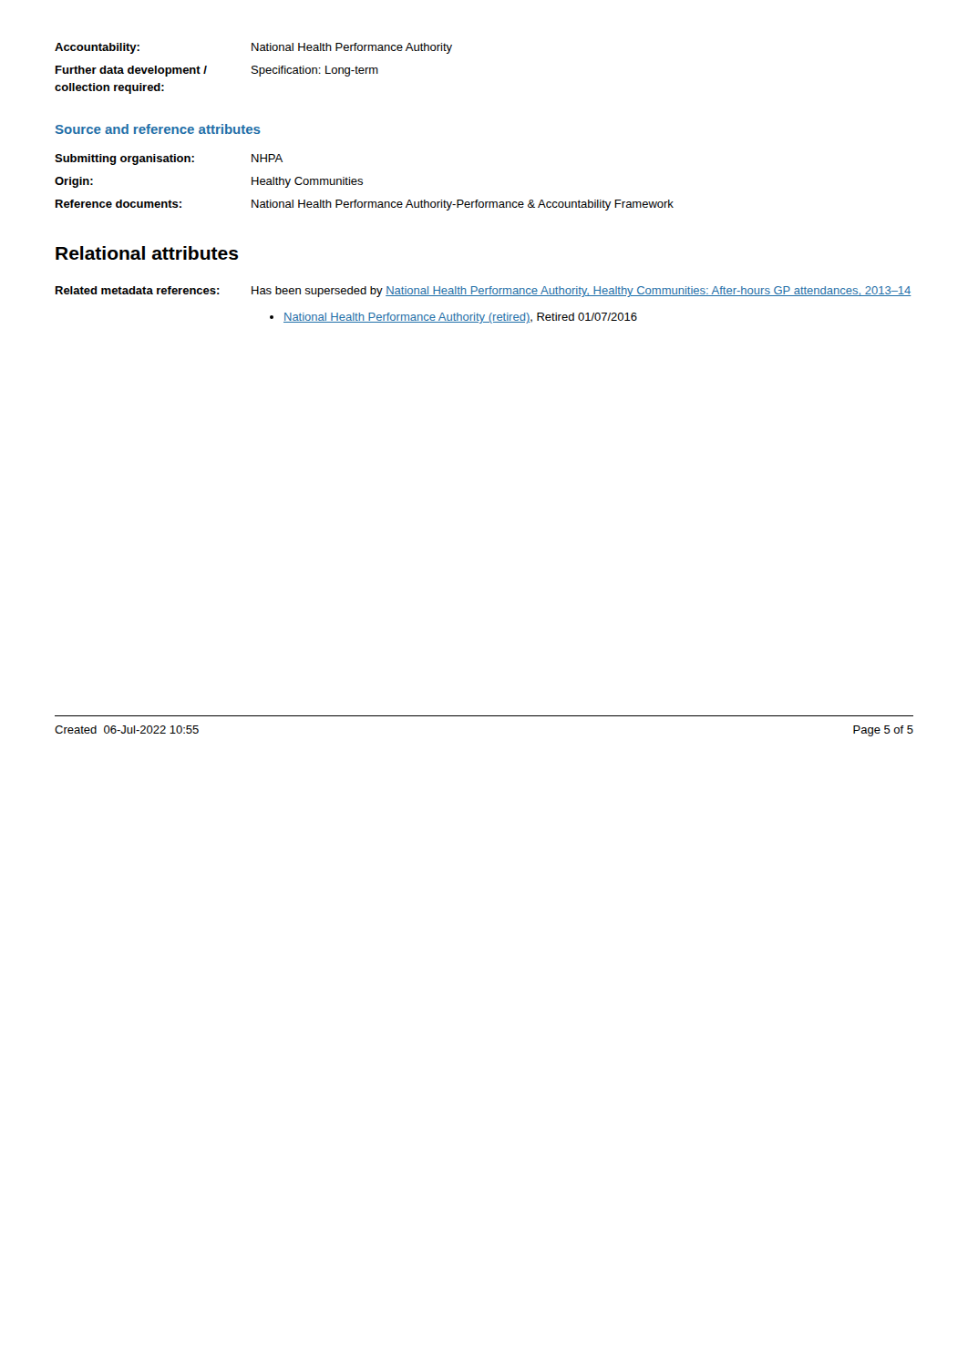| Accountability: | National Health Performance Authority |
| Further data development / collection required: | Specification: Long-term |
Source and reference attributes
| Submitting organisation: | NHPA |
| Origin: | Healthy Communities |
| Reference documents: | National Health Performance Authority-Performance & Accountability Framework |
Relational attributes
| Related metadata references: | Has been superseded by National Health Performance Authority, Healthy Communities: After-hours GP attendances, 2013–14 National Health Performance Authority (retired) , Retired 01/07/2016 |
Created 06-Jul-2022 10:55 Page 5 of 5